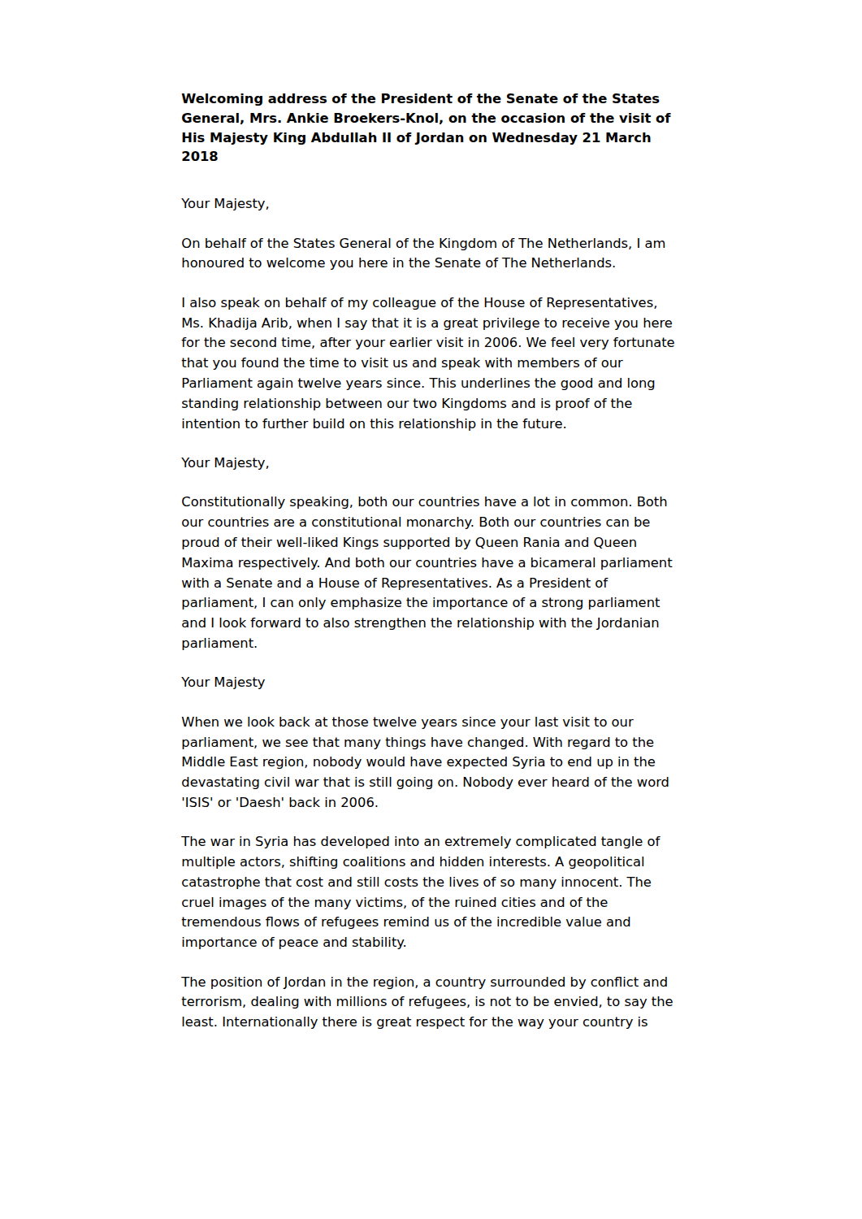Welcoming address of the President of the Senate of the States General, Mrs. Ankie Broekers-Knol, on the occasion of the visit of His Majesty King Abdullah II of Jordan on Wednesday 21 March 2018
Your Majesty,
On behalf of the States General of the Kingdom of The Netherlands, I am honoured to welcome you here in the Senate of The Netherlands.
I also speak on behalf of my colleague of the House of Representatives, Ms. Khadija Arib, when I say that it is a great privilege to receive you here for the second time, after your earlier visit in 2006. We feel very fortunate that you found the time to visit us and speak with members of our Parliament again twelve years since. This underlines the good and long standing relationship between our two Kingdoms and is proof of the intention to further build on this relationship in the future.
Your Majesty,
Constitutionally speaking, both our countries have a lot in common. Both our countries are a constitutional monarchy. Both our countries can be proud of their well-liked Kings supported by Queen Rania and Queen Maxima respectively. And both our countries have a bicameral parliament with a Senate and a House of Representatives. As a President of parliament, I can only emphasize the importance of a strong parliament and I look forward to also strengthen the relationship with the Jordanian parliament.
Your Majesty
When we look back at those twelve years since your last visit to our parliament, we see that many things have changed. With regard to the Middle East region, nobody would have expected Syria to end up in the devastating civil war that is still going on. Nobody ever heard of the word 'ISIS' or 'Daesh' back in 2006.
The war in Syria has developed into an extremely complicated tangle of multiple actors, shifting coalitions and hidden interests. A geopolitical catastrophe that cost and still costs the lives of so many innocent. The cruel images of the many victims, of the ruined cities and of the tremendous flows of refugees remind us of the incredible value and importance of peace and stability.
The position of Jordan in the region, a country surrounded by conflict and terrorism, dealing with millions of refugees, is not to be envied, to say the least. Internationally there is great respect for the way your country is